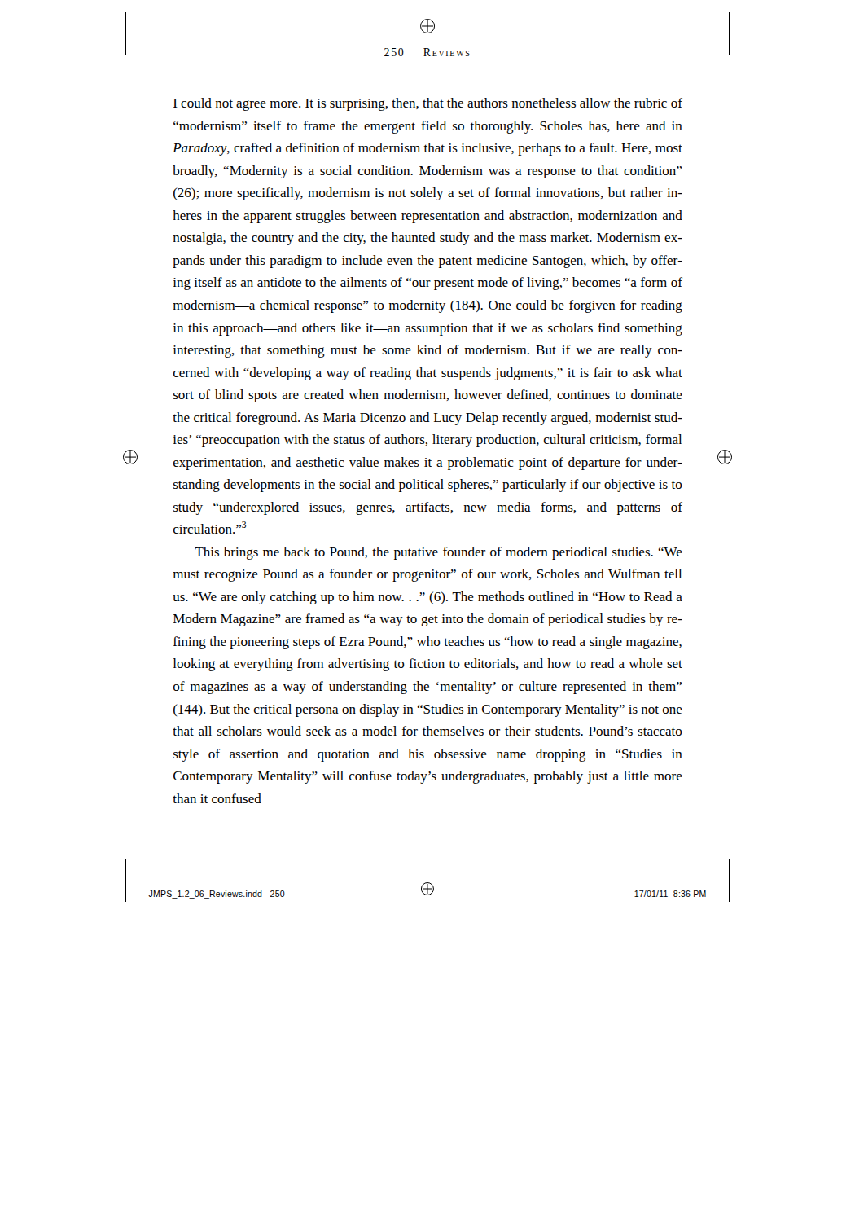250 Reviews
I could not agree more. It is surprising, then, that the authors nonetheless allow the rubric of “modernism” itself to frame the emergent field so thoroughly. Scholes has, here and in Paradoxy, crafted a definition of modernism that is inclusive, perhaps to a fault. Here, most broadly, “Modernity is a social condition. Modernism was a response to that condition” (26); more specifically, modernism is not solely a set of formal innovations, but rather inheres in the apparent struggles between representation and abstraction, modernization and nostalgia, the country and the city, the haunted study and the mass market. Modernism expands under this paradigm to include even the patent medicine Santogen, which, by offering itself as an antidote to the ailments of “our present mode of living,” becomes “a form of modernism—a chemical response” to modernity (184). One could be forgiven for reading in this approach—and others like it—an assumption that if we as scholars find something interesting, that something must be some kind of modernism. But if we are really concerned with “developing a way of reading that suspends judgments,” it is fair to ask what sort of blind spots are created when modernism, however defined, continues to dominate the critical foreground. As Maria Dicenzo and Lucy Delap recently argued, modernist studies’ “preoccupation with the status of authors, literary production, cultural criticism, formal experimentation, and aesthetic value makes it a problematic point of departure for understanding developments in the social and political spheres,” particularly if our objective is to study “underexplored issues, genres, artifacts, new media forms, and patterns of circulation.”3
This brings me back to Pound, the putative founder of modern periodical studies. “We must recognize Pound as a founder or progenitor” of our work, Scholes and Wulfman tell us. “We are only catching up to him now. . .” (6). The methods outlined in “How to Read a Modern Magazine” are framed as “a way to get into the domain of periodical studies by refining the pioneering steps of Ezra Pound,” who teaches us “how to read a single magazine, looking at everything from advertising to fiction to editorials, and how to read a whole set of magazines as a way of understanding the ‘mentality’ or culture represented in them” (144). But the critical persona on display in “Studies in Contemporary Mentality” is not one that all scholars would seek as a model for themselves or their students. Pound’s staccato style of assertion and quotation and his obsessive name dropping in “Studies in Contemporary Mentality” will confuse today’s undergraduates, probably just a little more than it confused
JMPS_1.2_06_Reviews.indd 250 17/01/11 8:36 PM